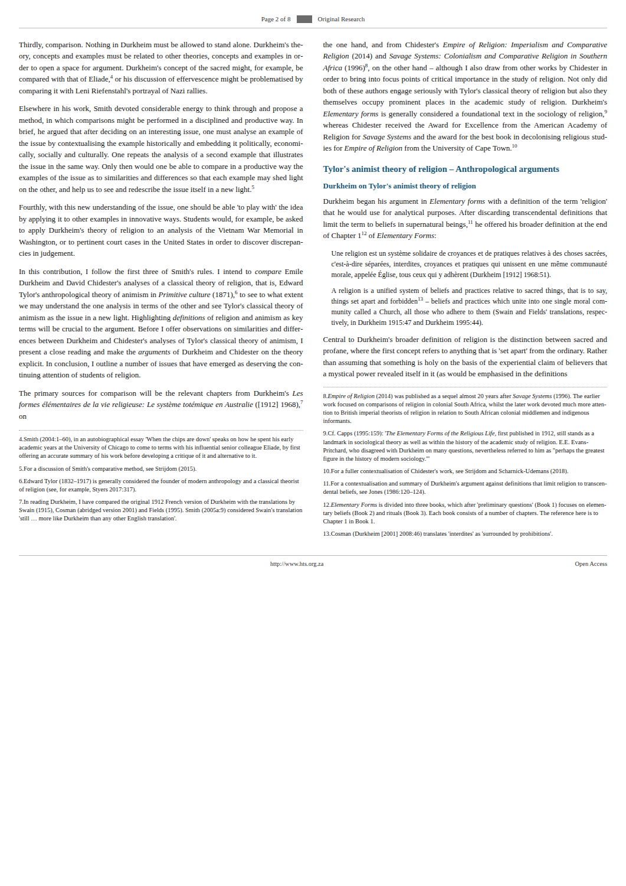Page 2 of 8 Original Research
Thirdly, comparison. Nothing in Durkheim must be allowed to stand alone. Durkheim's theory, concepts and examples must be related to other theories, concepts and examples in order to open a space for argument. Durkheim's concept of the sacred might, for example, be compared with that of Eliade,4 or his discussion of effervescence might be problematised by comparing it with Leni Riefenstahl's portrayal of Nazi rallies.
Elsewhere in his work, Smith devoted considerable energy to think through and propose a method, in which comparisons might be performed in a disciplined and productive way. In brief, he argued that after deciding on an interesting issue, one must analyse an example of the issue by contextualising the example historically and embedding it politically, economically, socially and culturally. One repeats the analysis of a second example that illustrates the issue in the same way. Only then would one be able to compare in a productive way the examples of the issue as to similarities and differences so that each example may shed light on the other, and help us to see and redescribe the issue itself in a new light.5
Fourthly, with this new understanding of the issue, one should be able 'to play with' the idea by applying it to other examples in innovative ways. Students would, for example, be asked to apply Durkheim's theory of religion to an analysis of the Vietnam War Memorial in Washington, or to pertinent court cases in the United States in order to discover discrepancies in judgement.
In this contribution, I follow the first three of Smith's rules. I intend to compare Emile Durkheim and David Chidester's analyses of a classical theory of religion, that is, Edward Tylor's anthropological theory of animism in Primitive culture (1871),6 to see to what extent we may understand the one analysis in terms of the other and see Tylor's classical theory of animism as the issue in a new light. Highlighting definitions of religion and animism as key terms will be crucial to the argument. Before I offer observations on similarities and differences between Durkheim and Chidester's analyses of Tylor's classical theory of animism, I present a close reading and make the arguments of Durkheim and Chidester on the theory explicit. In conclusion, I outline a number of issues that have emerged as deserving the continuing attention of students of religion.
The primary sources for comparison will be the relevant chapters from Durkheim's Les formes élémentaires de la vie religieuse: Le système totémique en Australie ([1912] 1968),7 on
4.Smith (2004:1–60), in an autobiographical essay 'When the chips are down' speaks on how he spent his early academic years at the University of Chicago to come to terms with his influential senior colleague Eliade, by first offering an accurate summary of his work before developing a critique of it and alternative to it.
5.For a discussion of Smith's comparative method, see Strijdom (2015).
6.Edward Tylor (1832–1917) is generally considered the founder of modern anthropology and a classical theorist of religion (see, for example, Styers 2017:317).
7.In reading Durkheim, I have compared the original 1912 French version of Durkheim with the translations by Swain (1915), Cosman (abridged version 2001) and Fields (1995). Smith (2005a:9) considered Swain's translation 'still … more like Durkheim than any other English translation'.
the one hand, and from Chidester's Empire of Religion: Imperialism and Comparative Religion (2014) and Savage Systems: Colonialism and Comparative Religion in Southern Africa (1996)8, on the other hand – although I also draw from other works by Chidester in order to bring into focus points of critical importance in the study of religion. Not only did both of these authors engage seriously with Tylor's classical theory of religion but also they themselves occupy prominent places in the academic study of religion. Durkheim's Elementary forms is generally considered a foundational text in the sociology of religion,9 whereas Chidester received the Award for Excellence from the American Academy of Religion for Savage Systems and the award for the best book in decolonising religious studies for Empire of Religion from the University of Cape Town.10
Tylor's animist theory of religion – Anthropological arguments
Durkheim on Tylor's animist theory of religion
Durkheim began his argument in Elementary forms with a definition of the term 'religion' that he would use for analytical purposes. After discarding transcendental definitions that limit the term to beliefs in supernatural beings,11 he offered his broader definition at the end of Chapter 112 of Elementary Forms:
Une religion est un système solidaire de croyances et de pratiques relatives à des choses sacrées, c'est-à-dire séparées, interdites, croyances et pratiques qui unissent en une même communauté morale, appelée Église, tous ceux qui y adhèrent (Durkheim [1912] 1968:51).
A religion is a unified system of beliefs and practices relative to sacred things, that is to say, things set apart and forbidden13 – beliefs and practices which unite into one single moral community called a Church, all those who adhere to them (Swain and Fields' translations, respectively, in Durkheim 1915:47 and Durkheim 1995:44).
Central to Durkheim's broader definition of religion is the distinction between sacred and profane, where the first concept refers to anything that is 'set apart' from the ordinary. Rather than assuming that something is holy on the basis of the experiential claim of believers that a mystical power revealed itself in it (as would be emphasised in the definitions
8.Empire of Religion (2014) was published as a sequel almost 20 years after Savage Systems (1996). The earlier work focused on comparisons of religion in colonial South Africa, whilst the later work devoted much more attention to British imperial theorists of religion in relation to South African colonial middlemen and indigenous informants.
9.Cf. Capps (1995:159): 'The Elementary Forms of the Religious Life, first published in 1912, still stands as a landmark in sociological theory as well as within the history of the academic study of religion. E.E. Evans-Pritchard, who disagreed with Durkheim on many questions, nevertheless referred to him as "perhaps the greatest figure in the history of modern sociology."'
10.For a fuller contextualisation of Chidester's work, see Strijdom and Scharnick-Udemans (2018).
11.For a contextualisation and summary of Durkheim's argument against definitions that limit religion to transcendental beliefs, see Jones (1986:120–124).
12.Elementary Forms is divided into three books, which after 'preliminary questions' (Book 1) focuses on elementary beliefs (Book 2) and rituals (Book 3). Each book consists of a number of chapters. The reference here is to Chapter 1 in Book 1.
13.Cosman (Durkheim [2001] 2008:46) translates 'interdites' as 'surrounded by prohibitions'.
http://www.hts.org.za Open Access